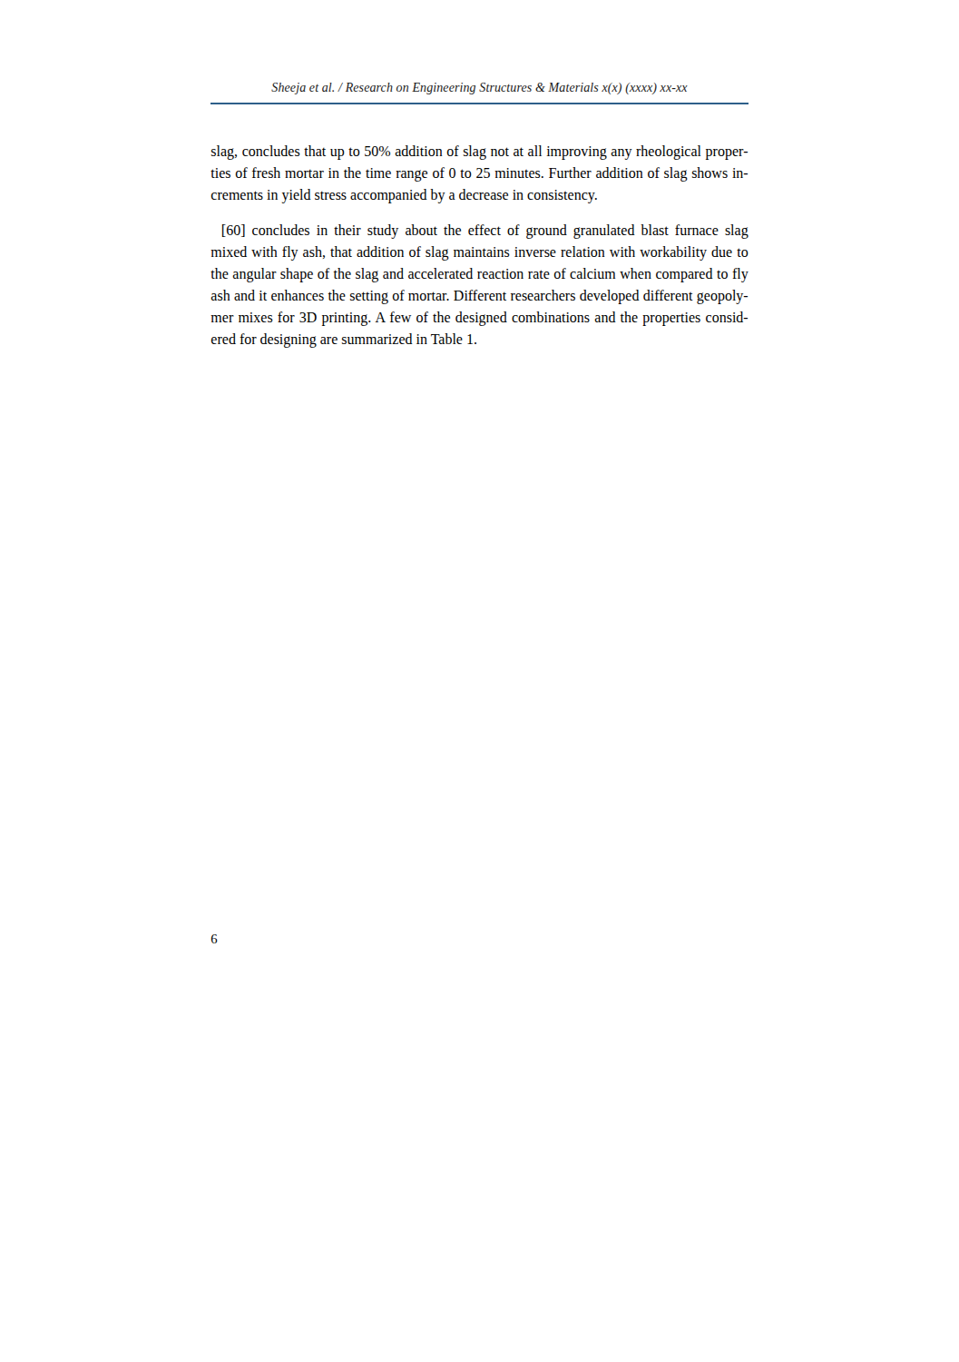Sheeja et al. / Research on Engineering Structures & Materials x(x) (xxxx) xx-xx
slag, concludes that up to 50% addition of slag not at all improving any rheological properties of fresh mortar in the time range of 0 to 25 minutes. Further addition of slag shows increments in yield stress accompanied by a decrease in consistency.
[60] concludes in their study about the effect of ground granulated blast furnace slag mixed with fly ash, that addition of slag maintains inverse relation with workability due to the angular shape of the slag and accelerated reaction rate of calcium when compared to fly ash and it enhances the setting of mortar. Different researchers developed different geopolymer mixes for 3D printing. A few of the designed combinations and the properties considered for designing are summarized in Table 1.
6